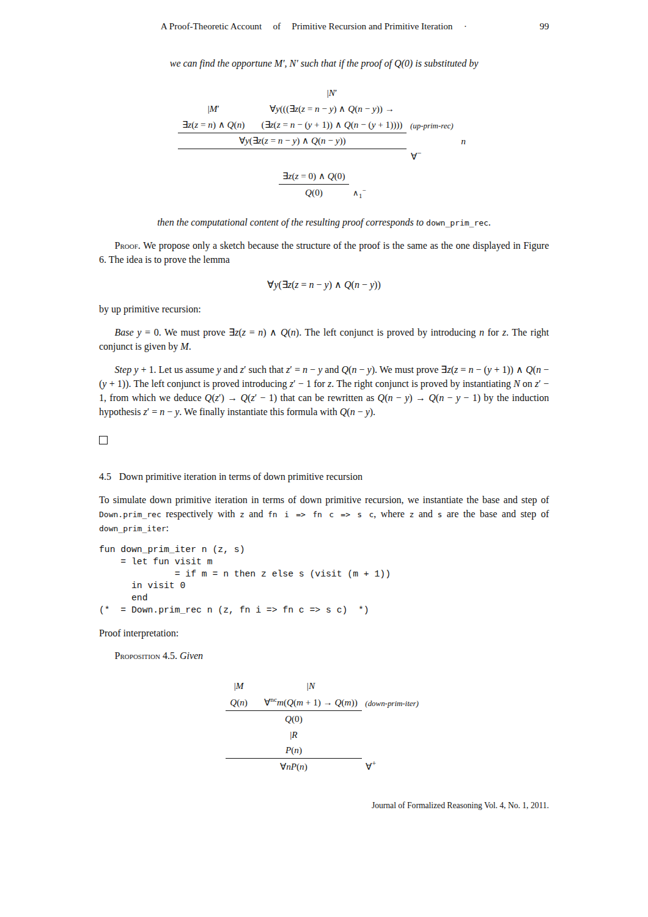A Proof-Theoretic Accountof Primitive Recursion and Primitive Iteration·99
we can find the opportune M′, N′ such that if the proof of Q(0) is substituted by
| | | / N ′ | | |
| / M ′ | | ∀ y (((∃ z ( z = n − y ) ∧ Q ( n − y )) → | | |
| ∃ z ( z = n ) ∧ Q ( n ) | | (∃ z ( z = n − ( y + 1)) ∧ Q ( n − ( y + 1)))) | (up-prim-rec) | |
| ∀ y (∃ z ( z = n − y ) ∧ Q ( n − y )) | | n |
| | ∀ − |
| ∃ z ( z = 0) ∧ Q (0) | |
| Q (0) | ∧ 1 − |
then the computational content of the resulting proof corresponds to down_prim_rec.
Proof. We propose only a sketch because the structure of the proof is the same as the one displayed in Figure 6. The idea is to prove the lemma
∀y(∃z(z = n − y) ∧ Q(n − y))
by up primitive recursion:
Base y = 0. We must prove ∃z(z = n) ∧ Q(n). The left conjunct is proved by introducing n for z. The right conjunct is given by M.
Step y + 1. Let us assume y and z′ such that z′ = n − y and Q(n − y). We must prove ∃z(z = n − (y + 1)) ∧ Q(n − (y + 1)). The left conjunct is proved introducing z′ − 1 for z. The right conjunct is proved by instantiating N on z′ − 1, from which we deduce Q(z′) → Q(z′ − 1) that can be rewritten as Q(n − y) → Q(n − y − 1) by the induction hypothesis z′ = n − y. We finally instantiate this formula with Q(n − y).
4.5 Down primitive iteration in terms of down primitive recursion
To simulate down primitive iteration in terms of down primitive recursion, we instantiate the base and step of Down.prim_rec respectively with z and fn i => fn c => s c, where z and s are the base and step of down_prim_iter:
fun down_prim_iter n (z, s)
    = let fun visit m
              = if m = n then z else s (visit (m + 1))
      in visit 0
      end
(*  = Down.prim_rec n (z, fn i => fn c => s c)  *)
Proof interpretation:
Proposition 4.5. Given
| / M | | / N | |
| Q ( n ) | | ∀ nc m ( Q ( m + 1) → Q ( m )) | (down-prim-iter) |
| Q (0) | |
| / R | |
| P ( n ) | |
| ∀ nP ( n ) | ∀ + |
Journal of Formalized Reasoning Vol. 4, No. 1, 2011.